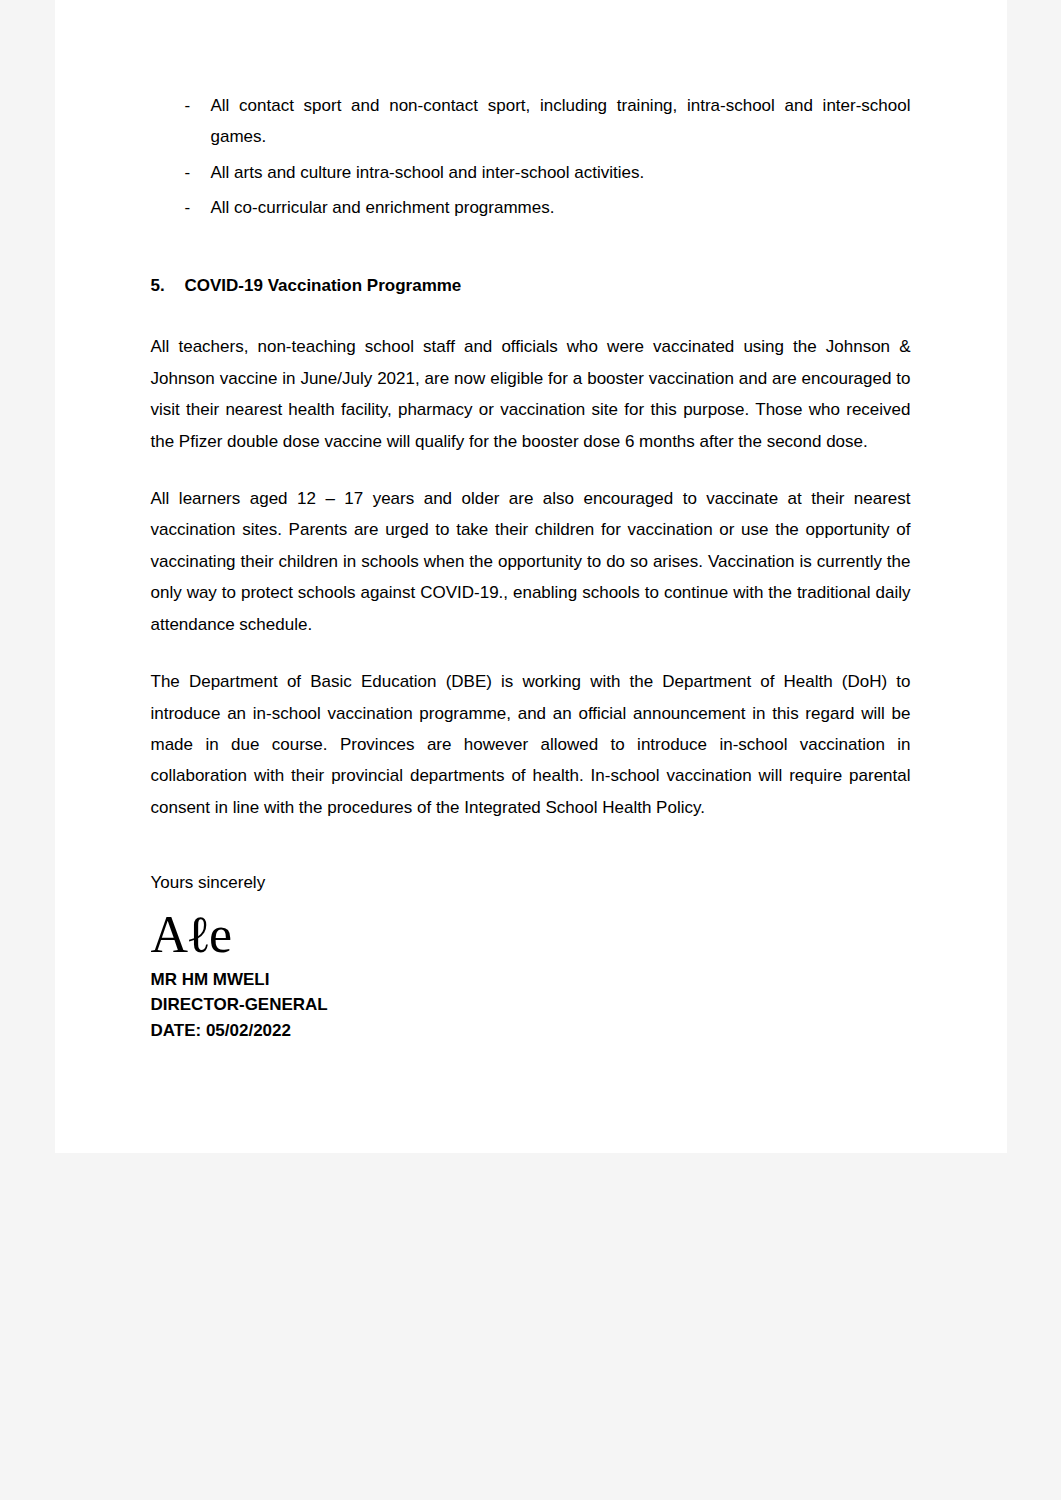All contact sport and non-contact sport, including training, intra-school and inter-school games.
All arts and culture intra-school and inter-school activities.
All co-curricular and enrichment programmes.
5. COVID-19 Vaccination Programme
All teachers, non-teaching school staff and officials who were vaccinated using the Johnson & Johnson vaccine in June/July 2021, are now eligible for a booster vaccination and are encouraged to visit their nearest health facility, pharmacy or vaccination site for this purpose. Those who received the Pfizer double dose vaccine will qualify for the booster dose 6 months after the second dose.
All learners aged 12 – 17 years and older are also encouraged to vaccinate at their nearest vaccination sites. Parents are urged to take their children for vaccination or use the opportunity of vaccinating their children in schools when the opportunity to do so arises. Vaccination is currently the only way to protect schools against COVID-19., enabling schools to continue with the traditional daily attendance schedule.
The Department of Basic Education (DBE) is working with the Department of Health (DoH) to introduce an in-school vaccination programme, and an official announcement in this regard will be made in due course. Provinces are however allowed to introduce in-school vaccination in collaboration with their provincial departments of health. In-school vaccination will require parental consent in line with the procedures of the Integrated School Health Policy.
Yours sincerely
Aℓe
MR HM MWELI
DIRECTOR-GENERAL
DATE: 05/02/2022